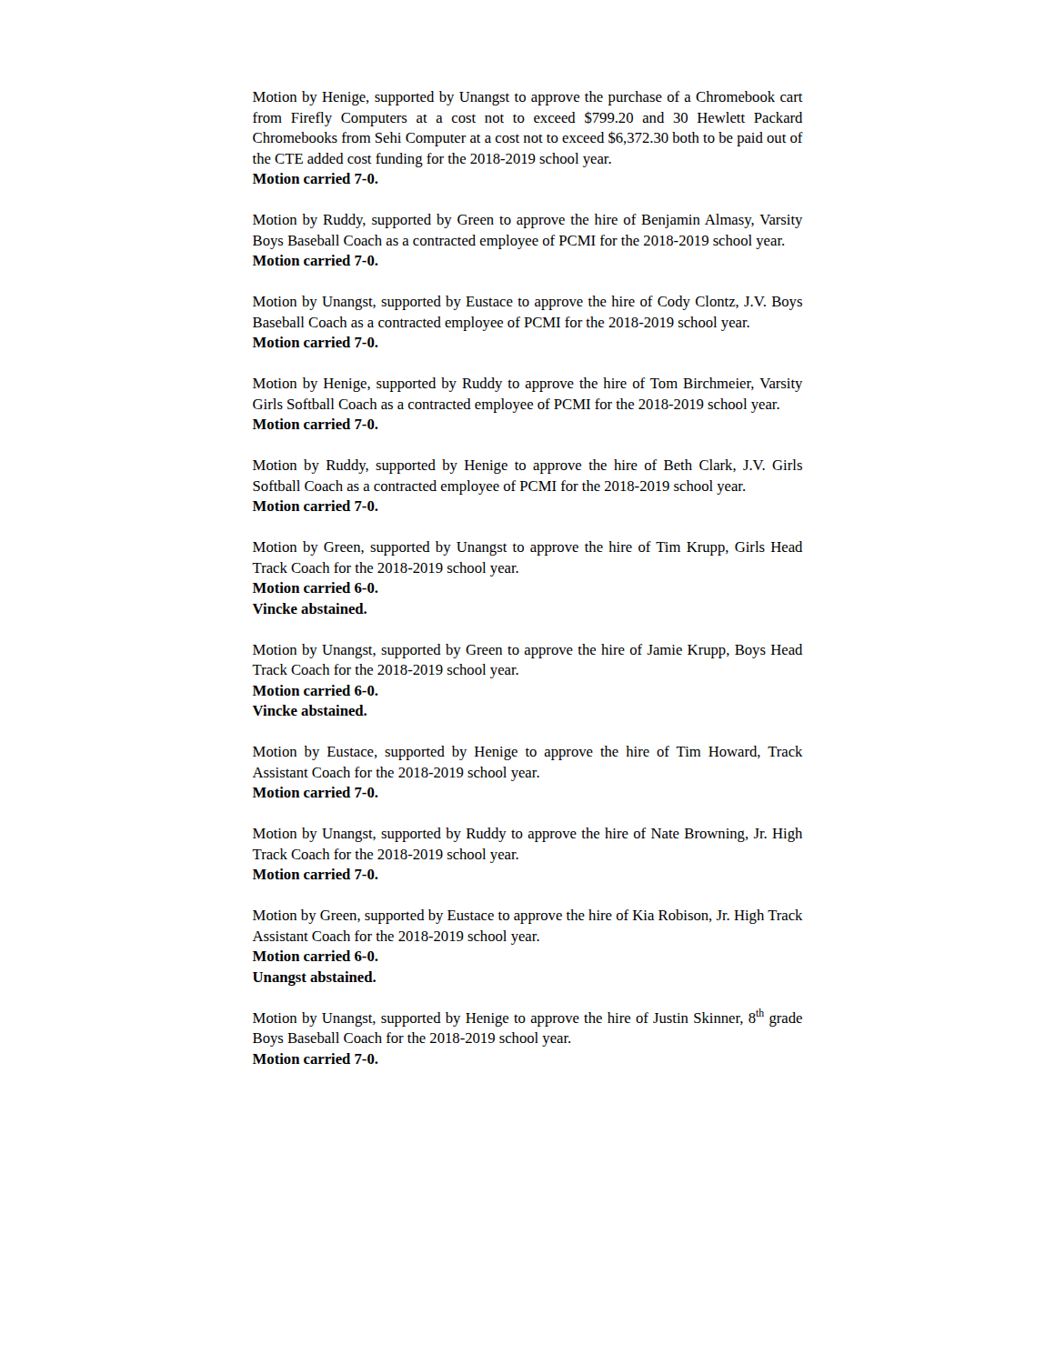Motion by Henige, supported by Unangst to approve the purchase of a Chromebook cart from Firefly Computers at a cost not to exceed $799.20 and 30 Hewlett Packard Chromebooks from Sehi Computer at a cost not to exceed $6,372.30 both to be paid out of the CTE added cost funding for the 2018-2019 school year.
Motion carried 7-0.
Motion by Ruddy, supported by Green to approve the hire of Benjamin Almasy, Varsity Boys Baseball Coach as a contracted employee of PCMI for the 2018-2019 school year.
Motion carried 7-0.
Motion by Unangst, supported by Eustace to approve the hire of Cody Clontz, J.V. Boys Baseball Coach as a contracted employee of PCMI for the 2018-2019 school year.
Motion carried 7-0.
Motion by Henige, supported by Ruddy to approve the hire of Tom Birchmeier, Varsity Girls Softball Coach as a contracted employee of PCMI for the 2018-2019 school year.
Motion carried 7-0.
Motion by Ruddy, supported by Henige to approve the hire of Beth Clark, J.V. Girls Softball Coach as a contracted employee of PCMI for the 2018-2019 school year.
Motion carried 7-0.
Motion by Green, supported by Unangst to approve the hire of Tim Krupp, Girls Head Track Coach for the 2018-2019 school year.
Motion carried 6-0.
Vincke abstained.
Motion by Unangst, supported by Green to approve the hire of Jamie Krupp, Boys Head Track Coach for the 2018-2019 school year.
Motion carried 6-0.
Vincke abstained.
Motion by Eustace, supported by Henige to approve the hire of Tim Howard, Track Assistant Coach for the 2018-2019 school year.
Motion carried 7-0.
Motion by Unangst, supported by Ruddy to approve the hire of Nate Browning, Jr. High Track Coach for the 2018-2019 school year.
Motion carried 7-0.
Motion by Green, supported by Eustace to approve the hire of Kia Robison, Jr. High Track Assistant Coach for the 2018-2019 school year.
Motion carried 6-0.
Unangst abstained.
Motion by Unangst, supported by Henige to approve the hire of Justin Skinner, 8th grade Boys Baseball Coach for the 2018-2019 school year.
Motion carried 7-0.